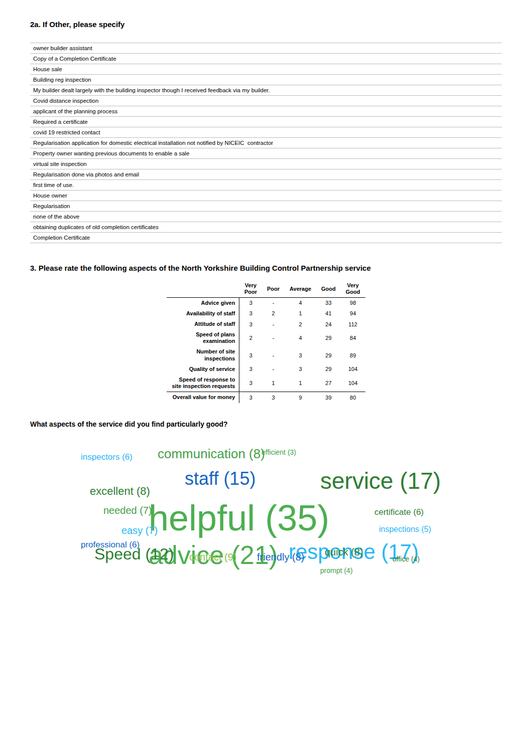2a. If Other, please specify
| owner builder assistant |
| Copy of a Completion Certificate |
| House sale |
| Building reg inspection |
| My builder dealt largely with the building inspector though I received feedback via my builder. |
| Covid distance inspection |
| applicant of the planning process |
| Required a certificate |
| covid 19 restricted contact |
| Regularisation application for domestic electrical installation not notified by NICEIC contractor |
| Property owner wanting previous documents to enable a sale |
| virtual site inspection |
| Regularisation done via photos and email |
| first time of use. |
| House owner |
| Regularisation |
| none of the above |
| obtaining duplicates of old completion certificates |
| Completion Certificate |
3. Please rate the following aspects of the North Yorkshire Building Control Partnership service
| | Very Poor | Poor | Average | Good | Very Good |
| --- | --- | --- | --- | --- | --- |
| Advice given | 3 | - | 4 | 33 | 98 |
| Availability of staff | 3 | 2 | 1 | 41 | 94 |
| Attitude of staff | 3 | - | 2 | 24 | 112 |
| Speed of plans examination | 2 | - | 4 | 29 | 84 |
| Number of site inspections | 3 | - | 3 | 29 | 89 |
| Quality of service | 3 | - | 3 | 29 | 104 |
| Speed of response to site inspection requests | 3 | 1 | 1 | 27 | 104 |
| Overall value for money | 3 | 3 | 9 | 39 | 80 |
What aspects of the service did you find particularly good?
inspectors (6) communication (8) efficient (3) staff (15) service (17) excellent (8) needed (7) helpful (35) certificate (6) easy (7) inspections (5) professional (6) advice (21) response (17) Speed (12) contact (9) friendly (8) quick (8) office (4) prompt (4)